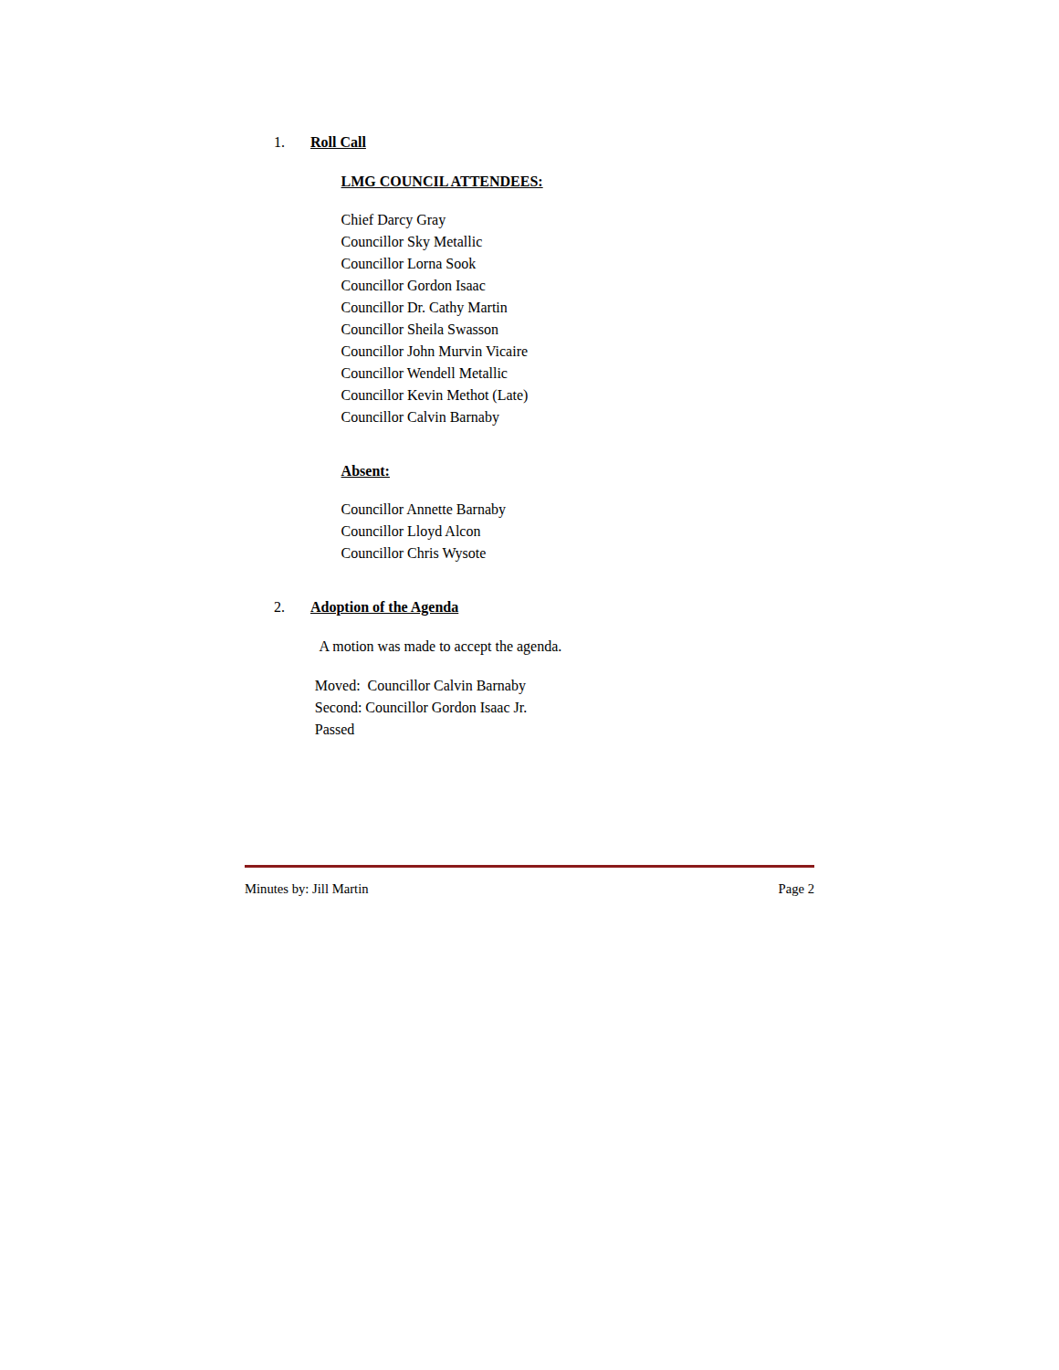Roll Call
LMG COUNCIL ATTENDEES:
Chief Darcy Gray
Councillor Sky Metallic
Councillor Lorna Sook
Councillor Gordon Isaac
Councillor Dr. Cathy Martin
Councillor Sheila Swasson
Councillor John Murvin Vicaire
Councillor Wendell Metallic
Councillor Kevin Methot (Late)
Councillor Calvin Barnaby
Absent:
Councillor Annette Barnaby
Councillor Lloyd Alcon
Councillor Chris Wysote
Adoption of the Agenda
A motion was made to accept the agenda.
Moved: Councillor Calvin Barnaby
Second: Councillor Gordon Isaac Jr.
Passed
Minutes by: Jill Martin Page 2